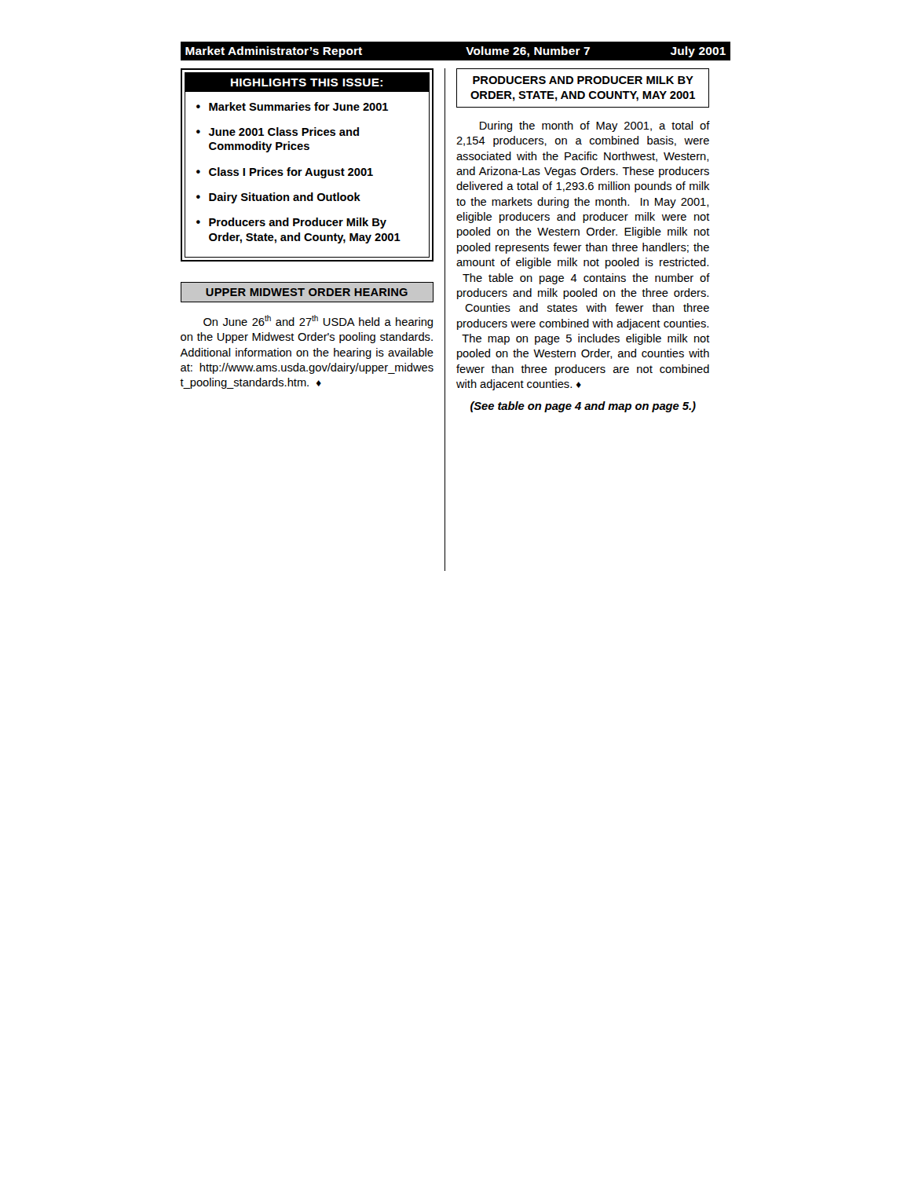Market Administrator’s Report Volume 26, Number 7 July 2001
HIGHLIGHTS THIS ISSUE:
Market Summaries for June 2001
June 2001 Class Prices and Commodity Prices
Class I Prices for August 2001
Dairy Situation and Outlook
Producers and Producer Milk By Order, State, and County, May 2001
UPPER MIDWEST ORDER HEARING
On June 26th and 27th USDA held a hearing on the Upper Midwest Order's pooling standards. Additional information on the hearing is available at: http://www.ams.usda.gov/dairy/upper_midwest_pooling_standards.htm. ♦
PRODUCERS AND PRODUCER MILK BY
ORDER, STATE, AND COUNTY, MAY 2001
During the month of May 2001, a total of 2,154 producers, on a combined basis, were associated with the Pacific Northwest, Western, and Arizona-Las Vegas Orders. These producers delivered a total of 1,293.6 million pounds of milk to the markets during the month. In May 2001, eligible producers and producer milk were not pooled on the Western Order. Eligible milk not pooled represents fewer than three handlers; the amount of eligible milk not pooled is restricted. The table on page 4 contains the number of producers and milk pooled on the three orders. Counties and states with fewer than three producers were combined with adjacent counties. The map on page 5 includes eligible milk not pooled on the Western Order, and counties with fewer than three producers are not combined with adjacent counties. ♦
(See table on page 4 and map on page 5.)